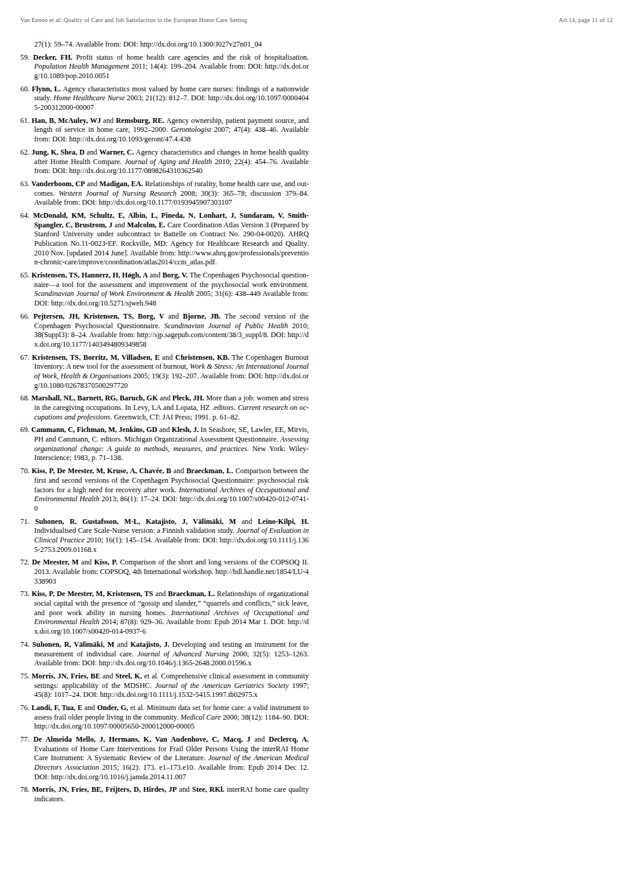Van Eenoo et al: Quality of Care and Job Satisfaction in the European Home Care Setting
Art.14, page 11 of 12
27(1): 59–74. Available from: DOI: http://dx.doi.org/10.1300/J027v27n01_04
Decker, FH. Profit status of home health care agencies and the risk of hospitalisation. Population Health Management 2011; 14(4): 199–204. Available from: DOI: http://dx.doi.org/10.1089/pop.2010.0051
Flynn, L. Agency characteristics most valued by home care nurses: findings of a nationwide study. Home Healthcare Nurse 2003; 21(12): 812–7. DOI: http://dx.doi.org/10.1097/00004045-200312000-00007
Han, B, McAuley, WJ and Remsburg, RE. Agency ownership, patient payment source, and length of service in home care, 1992–2000. Gerontologist 2007; 47(4): 438–46. Available from: DOI: http://dx.doi.org/10.1093/geront/47.4.438
Jung, K, Shea, D and Warner, C. Agency characteristics and changes in home health quality after Home Health Compare. Journal of Aging and Health 2010; 22(4): 454–76. Available from: DOI: http://dx.doi.org/10.1177/0898264310362540
Vanderboom, CP and Madigan, EA. Relationships of rurality, home health care use, and outcomes. Western Journal of Nursing Research 2008; 30(3): 365–78; discussion 379–84. Available from: DOI: http://dx.doi.org/10.1177/0193945907303107
McDonald, KM, Schultz, E, Albin, L, Pineda, N, Lonhart, J, Sundaram, V, Smith-Spangler, C, Brustrom, J and Malcolm, E. Care Coordination Atlas Version 3 (Prepared by Stanford University under subcontract to Battelle on Contract No. 290-04-0020). AHRQ Publication No.11-0023-EF. Rockville, MD: Agency for Healthcare Research and Quality. 2010 Nov. [updated 2014 June]. Available from: http://www.ahrq.gov/professionals/prevention-chronic-care/improve/coordination/atlas2014/ccm_atlas.pdf.
Kristensen, TS, Hannerz, H, Høgh, A and Borg, V. The Copenhagen Psychosocial questionnaire—a tool for the assessment and improvement of the psychosocial work environment. Scandinavian Journal of Work Environment & Health 2005; 31(6): 438–449 Available from: DOI: http://dx.doi.org/10.5271/sjweh.948
Pejtersen, JH, Kristensen, TS, Borg, V and Bjorne, JB. The second version of the Copenhagen Psychosocial Questionnaire. Scandinavian Journal of Public Health 2010; 38(Suppl3): 8–24. Available from: http://sjp.sagepub.com/content/38/3_suppl/8. DOI: http://dx.doi.org/10.1177/1403494809349858
Kristensen, TS, Borritz, M, Villadsen, E and Christensen, KB. The Copenhagen Burnout Inventory: A new tool for the assessment of burnout, Work & Stress: An International Journal of Work, Health & Organisations 2005; 19(3): 192–207. Available from: DOI: http://dx.doi.org/10.1080/02678370500297720
Marshall, NL, Barnett, RG, Baruch, GK and Pleck, JH. More than a job: women and stress in the caregiving occupations. In Levy, LA and Lopata, HZ .editors. Current research on occupations and professions. Greenwich, CT: JAI Press; 1991. p. 61–82.
Cammann, C, Fichman, M, Jenkins, GD and Klesh, J. In Seashore, SE, Lawler, EE, Mirvis, PH and Cammann, C. editors. Michigan Organizational Assessment Questionnaire. Assessing organizational change: A guide to methods, measures, and practices. New York: Wiley-Interscience; 1983, p. 71–138.
Kiss, P, De Meester, M, Kruse, A, Chavée, B and Braeckman, L. Comparison between the first and second versions of the Copenhagen Psychosocial Questionnaire: psychosocial risk factors for a high need for recovery after work. International Archives of Occupational and Environmental Health 2013; 86(1): 17–24. DOI: http://dx.doi.org/10.1007/s00420-012-0741-0
Suhonen, R, Gustafsson, M-L, Katajisto, J, Välimäki, M and Leino-Kilpi, H. Individualised Care Scale-Nurse version: a Finnish validation study. Journal of Evaluation in Clinical Practice 2010; 16(1): 145–154. Available from: DOI: http://dx.doi.org/10.1111/j.1365-2753.2009.01168.x
De Meester, M and Kiss, P. Comparison of the short and long versions of the COPSOQ II. 2013. Available from: COPSOQ, 4th International workshop. http://hdl.handle.net/1854/LU-4338903
Kiss, P, De Meester, M, Kristensen, TS and Braeckman, L. Relationships of organizational social capital with the presence of “gossip and slander,” “quarrels and conflicts,” sick leave, and poor work ability in nursing homes. International Archives of Occupational and Environmental Health 2014; 87(8): 929–36. Available from: Epub 2014 Mar 1. DOI: http://dx.doi.org/10.1007/s00420-014-0937-6
Suhonen, R, Välimäki, M and Katajisto, J. Developing and testing an instrument for the measurement of individual care. Journal of Advanced Nursing 2000; 32(5): 1253–1263. Available from: DOI: http://dx.doi.org/10.1046/j.1365-2648.2000.01596.x
Morris, JN, Fries, BE and Steel, K, et al. Comprehensive clinical assessment in community settings: applicability of the MDSHC. Journal of the American Geriatrics Society 1997; 45(8): 1017–24. DOI: http://dx.doi.org/10.1111/j.1532-5415.1997.tb02975.x
Landi, F, Tua, E and Onder, G, et al. Minimum data set for home care: a valid instrument to assess frail older people living in the community. Medical Care 2000; 38(12): 1184–90. DOI: http://dx.doi.org/10.1097/00005650-200012000-00005
De Almeida Mello, J, Hermans, K, Van Audenhove, C, Macq, J and Declercq, A. Evaluations of Home Care Interventions for Frail Older Persons Using the interRAI Home Care Instrument: A Systematic Review of the Literature. Journal of the American Medical Directors Association 2015; 16(2): 173. e1–173.e10. Available from: Epub 2014 Dec 12. DOI: http://dx.doi.org/10.1016/j.jamda.2014.11.007
Morris, JN, Fries, BE, Frijters, D, Hirdes, JP and Stee, RKl. interRAI home care quality indicators.